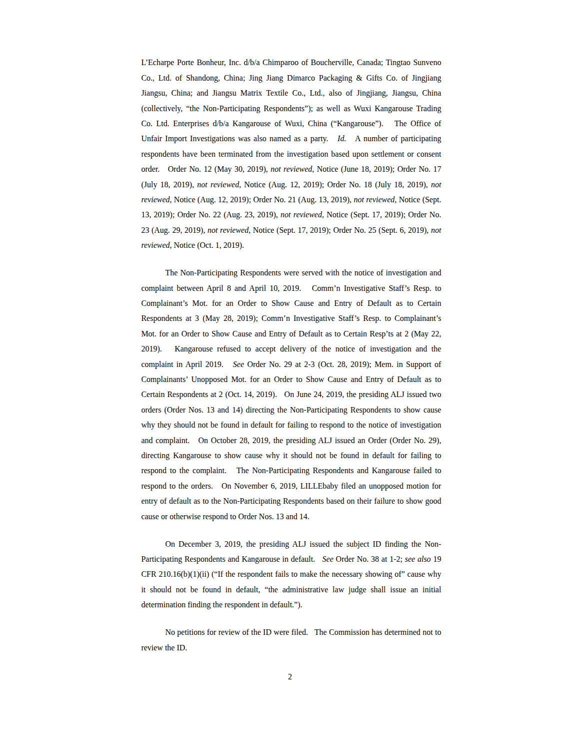L’Echarpe Porte Bonheur, Inc. d/b/a Chimparoo of Boucherville, Canada; Tingtao Sunveno Co., Ltd. of Shandong, China; Jing Jiang Dimarco Packaging & Gifts Co. of Jingjiang Jiangsu, China; and Jiangsu Matrix Textile Co., Ltd., also of Jingjiang, Jiangsu, China (collectively, “the Non-Participating Respondents”); as well as Wuxi Kangarouse Trading Co. Ltd. Enterprises d/b/a Kangarouse of Wuxi, China (“Kangarouse”). The Office of Unfair Import Investigations was also named as a party. Id. A number of participating respondents have been terminated from the investigation based upon settlement or consent order. Order No. 12 (May 30, 2019), not reviewed, Notice (June 18, 2019); Order No. 17 (July 18, 2019), not reviewed, Notice (Aug. 12, 2019); Order No. 18 (July 18, 2019), not reviewed, Notice (Aug. 12, 2019); Order No. 21 (Aug. 13, 2019), not reviewed, Notice (Sept. 13, 2019); Order No. 22 (Aug. 23, 2019), not reviewed, Notice (Sept. 17, 2019); Order No. 23 (Aug. 29, 2019), not reviewed, Notice (Sept. 17, 2019); Order No. 25 (Sept. 6, 2019), not reviewed, Notice (Oct. 1, 2019).
The Non-Participating Respondents were served with the notice of investigation and complaint between April 8 and April 10, 2019. Comm’n Investigative Staff’s Resp. to Complainant’s Mot. for an Order to Show Cause and Entry of Default as to Certain Respondents at 3 (May 28, 2019); Comm’n Investigative Staff’s Resp. to Complainant’s Mot. for an Order to Show Cause and Entry of Default as to Certain Resp’ts at 2 (May 22, 2019). Kangarouse refused to accept delivery of the notice of investigation and the complaint in April 2019. See Order No. 29 at 2-3 (Oct. 28, 2019); Mem. in Support of Complainants’ Unopposed Mot. for an Order to Show Cause and Entry of Default as to Certain Respondents at 2 (Oct. 14, 2019). On June 24, 2019, the presiding ALJ issued two orders (Order Nos. 13 and 14) directing the Non-Participating Respondents to show cause why they should not be found in default for failing to respond to the notice of investigation and complaint. On October 28, 2019, the presiding ALJ issued an Order (Order No. 29), directing Kangarouse to show cause why it should not be found in default for failing to respond to the complaint. The Non-Participating Respondents and Kangarouse failed to respond to the orders. On November 6, 2019, LILLEbaby filed an unopposed motion for entry of default as to the Non-Participating Respondents based on their failure to show good cause or otherwise respond to Order Nos. 13 and 14.
On December 3, 2019, the presiding ALJ issued the subject ID finding the Non-Participating Respondents and Kangarouse in default. See Order No. 38 at 1-2; see also 19 CFR 210.16(b)(1)(ii) (“If the respondent fails to make the necessary showing of” cause why it should not be found in default, “the administrative law judge shall issue an initial determination finding the respondent in default.”).
No petitions for review of the ID were filed. The Commission has determined not to review the ID.
2